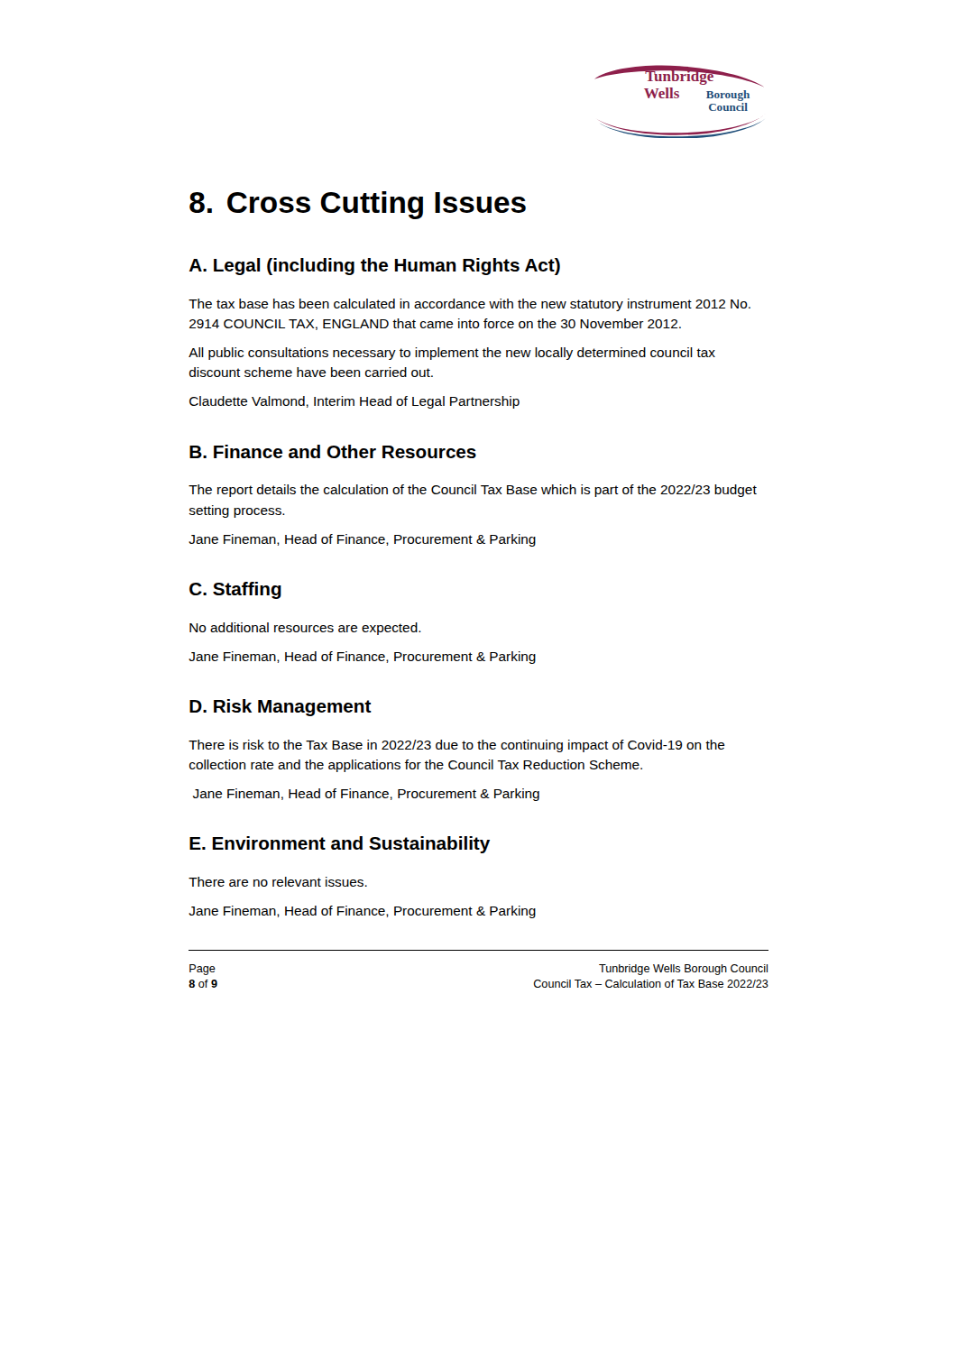Tunbridge Wells Borough Council
8. Cross Cutting Issues
A. Legal (including the Human Rights Act)
The tax base has been calculated in accordance with the new statutory instrument 2012 No. 2914 COUNCIL TAX, ENGLAND that came into force on the 30 November 2012.
All public consultations necessary to implement the new locally determined council tax discount scheme have been carried out.
Claudette Valmond, Interim Head of Legal Partnership
B. Finance and Other Resources
The report details the calculation of the Council Tax Base which is part of the 2022/23 budget setting process.
Jane Fineman, Head of Finance, Procurement & Parking
C. Staffing
No additional resources are expected.
Jane Fineman, Head of Finance, Procurement & Parking
D. Risk Management
There is risk to the Tax Base in 2022/23 due to the continuing impact of Covid-19 on the collection rate and the applications for the Council Tax Reduction Scheme.
Jane Fineman, Head of Finance, Procurement & Parking
E. Environment and Sustainability
There are no relevant issues.
Jane Fineman, Head of Finance, Procurement & Parking
Page
8 of 9
Tunbridge Wells Borough Council
Council Tax – Calculation of Tax Base 2022/23